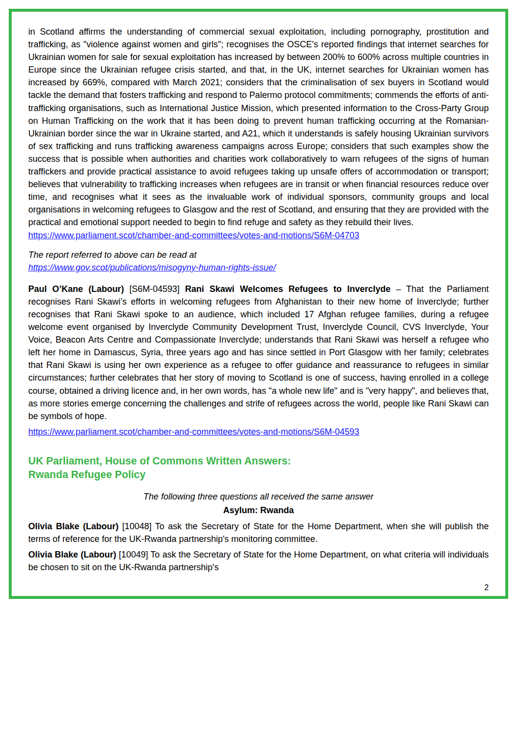in Scotland affirms the understanding of commercial sexual exploitation, including pornography, prostitution and trafficking, as "violence against women and girls"; recognises the OSCE's reported findings that internet searches for Ukrainian women for sale for sexual exploitation has increased by between 200% to 600% across multiple countries in Europe since the Ukrainian refugee crisis started, and that, in the UK, internet searches for Ukrainian women has increased by 669%, compared with March 2021; considers that the criminalisation of sex buyers in Scotland would tackle the demand that fosters trafficking and respond to Palermo protocol commitments; commends the efforts of anti-trafficking organisations, such as International Justice Mission, which presented information to the Cross-Party Group on Human Trafficking on the work that it has been doing to prevent human trafficking occurring at the Romanian-Ukrainian border since the war in Ukraine started, and A21, which it understands is safely housing Ukrainian survivors of sex trafficking and runs trafficking awareness campaigns across Europe; considers that such examples show the success that is possible when authorities and charities work collaboratively to warn refugees of the signs of human traffickers and provide practical assistance to avoid refugees taking up unsafe offers of accommodation or transport; believes that vulnerability to trafficking increases when refugees are in transit or when financial resources reduce over time, and recognises what it sees as the invaluable work of individual sponsors, community groups and local organisations in welcoming refugees to Glasgow and the rest of Scotland, and ensuring that they are provided with the practical and emotional support needed to begin to find refuge and safety as they rebuild their lives.
https://www.parliament.scot/chamber-and-committees/votes-and-motions/S6M-04703
The report referred to above can be read at
https://www.gov.scot/publications/misogyny-human-rights-issue/
Paul O’Kane (Labour) [S6M-04593] Rani Skawi Welcomes Refugees to Inverclyde – That the Parliament recognises Rani Skawi’s efforts in welcoming refugees from Afghanistan to their new home of Inverclyde; further recognises that Rani Skawi spoke to an audience, which included 17 Afghan refugee families, during a refugee welcome event organised by Inverclyde Community Development Trust, Inverclyde Council, CVS Inverclyde, Your Voice, Beacon Arts Centre and Compassionate Inverclyde; understands that Rani Skawi was herself a refugee who left her home in Damascus, Syria, three years ago and has since settled in Port Glasgow with her family; celebrates that Rani Skawi is using her own experience as a refugee to offer guidance and reassurance to refugees in similar circumstances; further celebrates that her story of moving to Scotland is one of success, having enrolled in a college course, obtained a driving licence and, in her own words, has "a whole new life" and is "very happy", and believes that, as more stories emerge concerning the challenges and strife of refugees across the world, people like Rani Skawi can be symbols of hope.
https://www.parliament.scot/chamber-and-committees/votes-and-motions/S6M-04593
UK Parliament, House of Commons Written Answers:
Rwanda Refugee Policy
The following three questions all received the same answer
Asylum: Rwanda
Olivia Blake (Labour) [10048] To ask the Secretary of State for the Home Department, when she will publish the terms of reference for the UK-Rwanda partnership's monitoring committee.
Olivia Blake (Labour) [10049] To ask the Secretary of State for the Home Department, on what criteria will individuals be chosen to sit on the UK-Rwanda partnership's
2